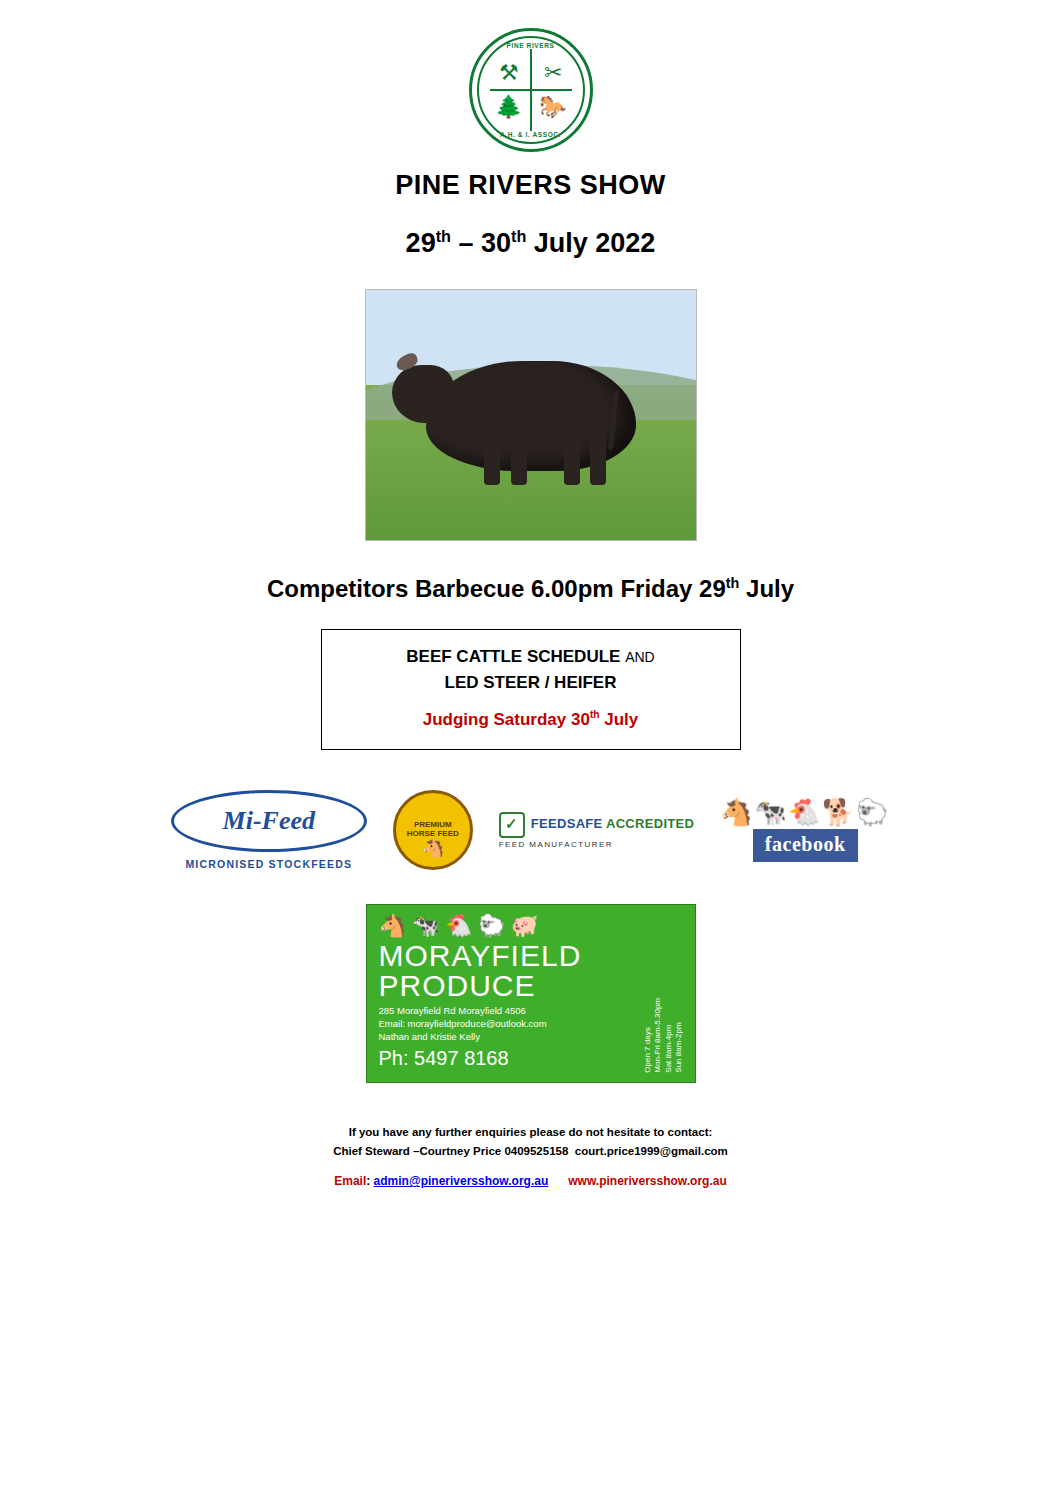Pine Rivers
⚒
✂
🌲
🐎
A.H. & I. Assoc.
PINE RIVERS SHOW
29th – 30th July 2022
Competitors Barbecue 6.00pm Friday 29th July
BEEF CATTLE SCHEDULE AND
LED STEER / HEIFER
Judging Saturday 30th July
Mi-Feed
MICRONISED STOCKFEEDS
PREMIUM
HORSE FEED
🐴
✓FEEDSAFE ACCREDITED
FEED MANUFACTURER
🐴🐄🐔🐕🐑
facebook
🐴🐄🐔🐑🐖
MORAYFIELD PRODUCE
285 Morayfield Rd Morayfield 4506
Email: morayfieldproduce@outlook.com
Nathan and Kristie Kelly
Ph: 5497 8168
Open 7 days
Mon-Fri 8am-5.30pm
Sat 8am-4pm
Sun 8am-2pm
If you have any further enquiries please do not hesitate to contact:
Chief Steward –Courtney Price 0409525158 court.price1999@gmail.com
Email: admin@pineriversshow.org.au www.pineriversshow.org.au